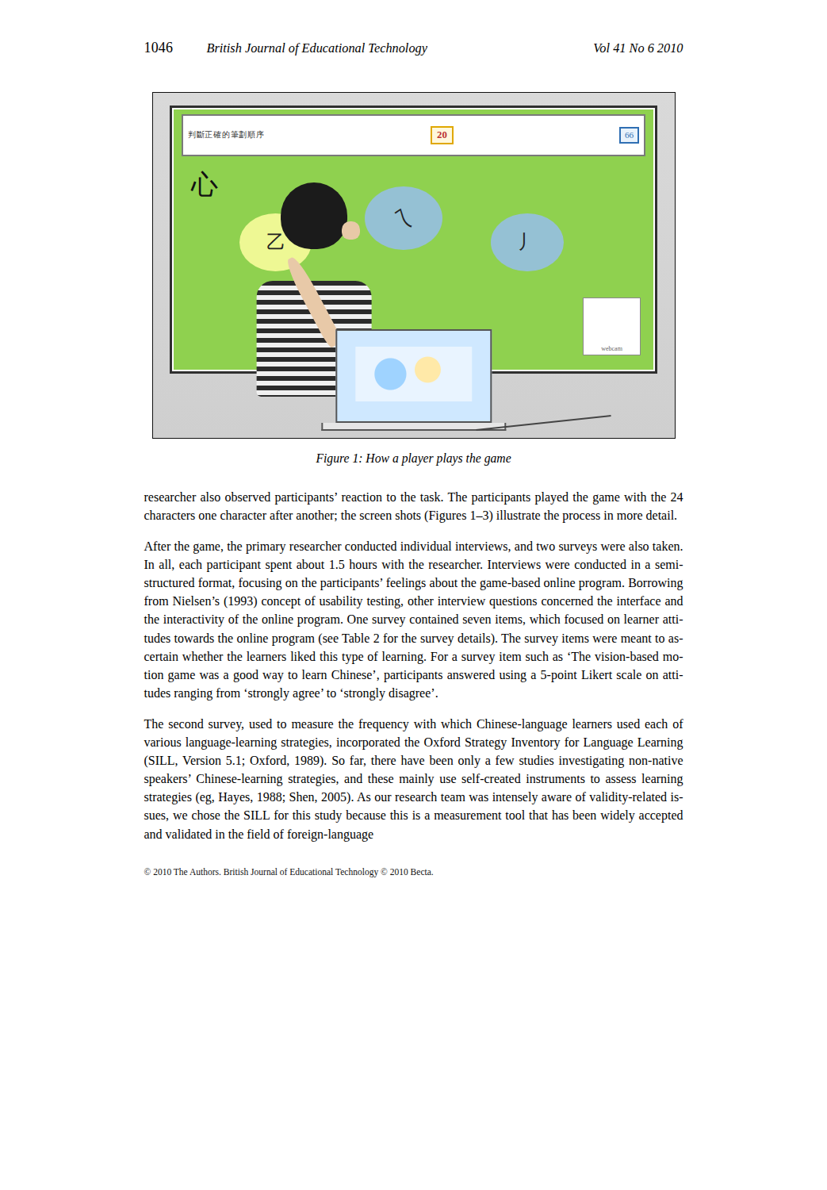1046 British Journal of Educational Technology Vol 41 No 6 2010
判斷正確的筆劃順序 20 66
心
乙
乀
丿
webcam
Figure 1: How a player plays the game
researcher also observed participants’ reaction to the task. The participants played the game with the 24 characters one character after another; the screen shots (Figures 1–3) illustrate the process in more detail.
After the game, the primary researcher conducted individual interviews, and two surveys were also taken. In all, each participant spent about 1.5 hours with the researcher. Interviews were conducted in a semi-structured format, focusing on the participants’ feelings about the game-based online program. Borrowing from Nielsen’s (1993) concept of usability testing, other interview questions concerned the interface and the interactivity of the online program. One survey contained seven items, which focused on learner attitudes towards the online program (see Table 2 for the survey details). The survey items were meant to ascertain whether the learners liked this type of learning. For a survey item such as ‘The vision-based motion game was a good way to learn Chinese’, participants answered using a 5-point Likert scale on attitudes ranging from ‘strongly agree’ to ‘strongly disagree’.
The second survey, used to measure the frequency with which Chinese-language learners used each of various language-learning strategies, incorporated the Oxford Strategy Inventory for Language Learning (SILL, Version 5.1; Oxford, 1989). So far, there have been only a few studies investigating non-native speakers’ Chinese-learning strategies, and these mainly use self-created instruments to assess learning strategies (eg, Hayes, 1988; Shen, 2005). As our research team was intensely aware of validity-related issues, we chose the SILL for this study because this is a measurement tool that has been widely accepted and validated in the field of foreign-language
© 2010 The Authors. British Journal of Educational Technology © 2010 Becta.